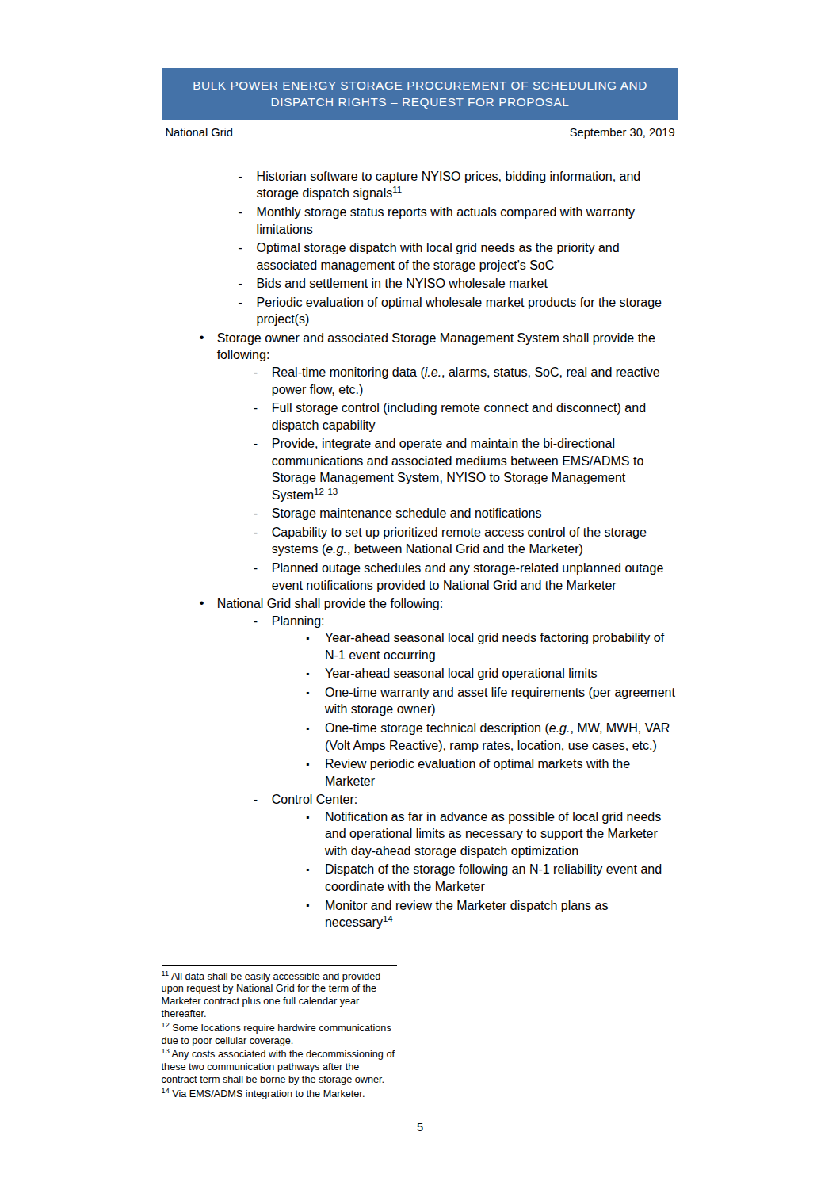Bulk Power Energy Storage Procurement of Scheduling and Dispatch Rights – Request for Proposal
National Grid September 30, 2019
Historian software to capture NYISO prices, bidding information, and storage dispatch signals11
Monthly storage status reports with actuals compared with warranty limitations
Optimal storage dispatch with local grid needs as the priority and associated management of the storage project's SoC
Bids and settlement in the NYISO wholesale market
Periodic evaluation of optimal wholesale market products for the storage project(s)
Storage owner and associated Storage Management System shall provide the following:
Real-time monitoring data (i.e., alarms, status, SoC, real and reactive power flow, etc.)
Full storage control (including remote connect and disconnect) and dispatch capability
Provide, integrate and operate and maintain the bi-directional communications and associated mediums between EMS/ADMS to Storage Management System, NYISO to Storage Management System12 13
Storage maintenance schedule and notifications
Capability to set up prioritized remote access control of the storage systems (e.g., between National Grid and the Marketer)
Planned outage schedules and any storage-related unplanned outage event notifications provided to National Grid and the Marketer
National Grid shall provide the following:
Planning:
Year-ahead seasonal local grid needs factoring probability of N-1 event occurring
Year-ahead seasonal local grid operational limits
One-time warranty and asset life requirements (per agreement with storage owner)
One-time storage technical description (e.g., MW, MWH, VAR (Volt Amps Reactive), ramp rates, location, use cases, etc.)
Review periodic evaluation of optimal markets with the Marketer
Control Center:
Notification as far in advance as possible of local grid needs and operational limits as necessary to support the Marketer with day-ahead storage dispatch optimization
Dispatch of the storage following an N-1 reliability event and coordinate with the Marketer
Monitor and review the Marketer dispatch plans as necessary14
11 All data shall be easily accessible and provided upon request by National Grid for the term of the Marketer contract plus one full calendar year thereafter.
12 Some locations require hardwire communications due to poor cellular coverage.
13 Any costs associated with the decommissioning of these two communication pathways after the contract term shall be borne by the storage owner.
14 Via EMS/ADMS integration to the Marketer.
5